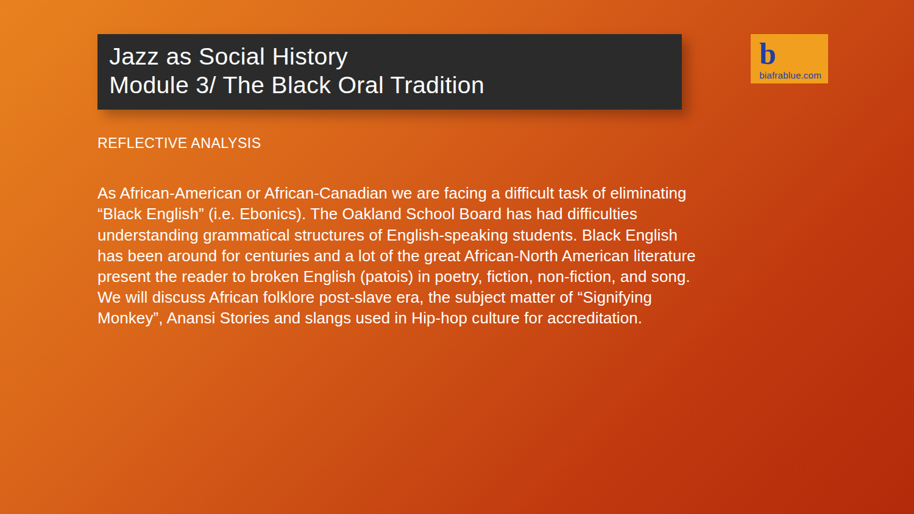b biafrablue.com
Jazz as Social History Module 3/ The Black Oral Tradition
REFLECTIVE ANALYSIS
As African-American or African-Canadian we are facing a difficult task of eliminating “Black English” (i.e. Ebonics). The Oakland School Board has had difficulties understanding grammatical structures of English-speaking students. Black English has been around for centuries and a lot of the great African-North American literature present the reader to broken English (patois) in poetry, fiction, non-fiction, and song. We will discuss African folklore post-slave era, the subject matter of “Signifying Monkey”, Anansi Stories and slangs used in Hip-hop culture for accreditation.